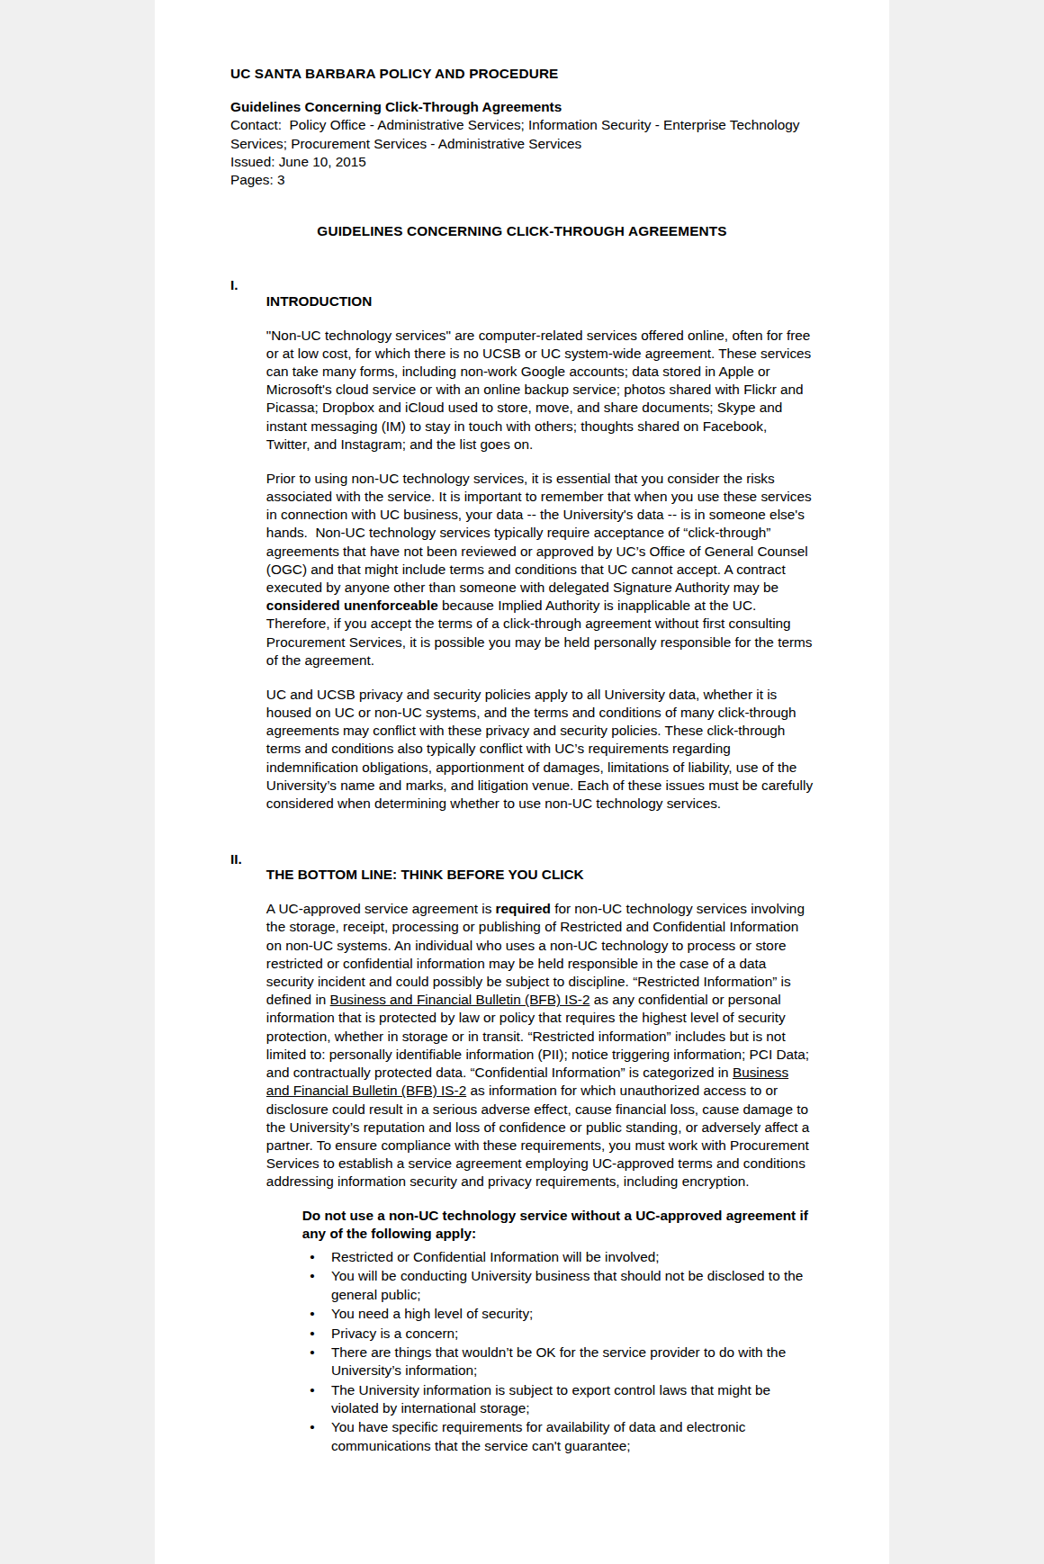UC SANTA BARBARA POLICY AND PROCEDURE
Guidelines Concerning Click-Through Agreements
Contact: Policy Office - Administrative Services; Information Security - Enterprise Technology Services; Procurement Services - Administrative Services
Issued: June 10, 2015
Pages: 3
GUIDELINES CONCERNING CLICK-THROUGH AGREEMENTS
I.
INTRODUCTION
"Non-UC technology services" are computer-related services offered online, often for free or at low cost, for which there is no UCSB or UC system-wide agreement. These services can take many forms, including non-work Google accounts; data stored in Apple or Microsoft's cloud service or with an online backup service; photos shared with Flickr and Picassa; Dropbox and iCloud used to store, move, and share documents; Skype and instant messaging (IM) to stay in touch with others; thoughts shared on Facebook, Twitter, and Instagram; and the list goes on.
Prior to using non-UC technology services, it is essential that you consider the risks associated with the service. It is important to remember that when you use these services in connection with UC business, your data -- the University's data -- is in someone else's hands. Non-UC technology services typically require acceptance of “click-through” agreements that have not been reviewed or approved by UC’s Office of General Counsel (OGC) and that might include terms and conditions that UC cannot accept. A contract executed by anyone other than someone with delegated Signature Authority may be considered unenforceable because Implied Authority is inapplicable at the UC. Therefore, if you accept the terms of a click-through agreement without first consulting Procurement Services, it is possible you may be held personally responsible for the terms of the agreement.
UC and UCSB privacy and security policies apply to all University data, whether it is housed on UC or non-UC systems, and the terms and conditions of many click-through agreements may conflict with these privacy and security policies. These click-through terms and conditions also typically conflict with UC’s requirements regarding indemnification obligations, apportionment of damages, limitations of liability, use of the University’s name and marks, and litigation venue. Each of these issues must be carefully considered when determining whether to use non-UC technology services.
II.
THE BOTTOM LINE: THINK BEFORE YOU CLICK
A UC-approved service agreement is required for non-UC technology services involving the storage, receipt, processing or publishing of Restricted and Confidential Information on non-UC systems. An individual who uses a non-UC technology to process or store restricted or confidential information may be held responsible in the case of a data security incident and could possibly be subject to discipline. “Restricted Information” is defined in Business and Financial Bulletin (BFB) IS-2 as any confidential or personal information that is protected by law or policy that requires the highest level of security protection, whether in storage or in transit. “Restricted information” includes but is not limited to: personally identifiable information (PII); notice triggering information; PCI Data; and contractually protected data. “Confidential Information” is categorized in Business and Financial Bulletin (BFB) IS-2 as information for which unauthorized access to or disclosure could result in a serious adverse effect, cause financial loss, cause damage to the University’s reputation and loss of confidence or public standing, or adversely affect a partner. To ensure compliance with these requirements, you must work with Procurement Services to establish a service agreement employing UC-approved terms and conditions addressing information security and privacy requirements, including encryption.
Do not use a non-UC technology service without a UC-approved agreement if any of the following apply:
Restricted or Confidential Information will be involved;
You will be conducting University business that should not be disclosed to the general public;
You need a high level of security;
Privacy is a concern;
There are things that wouldn’t be OK for the service provider to do with the University’s information;
The University information is subject to export control laws that might be violated by international storage;
You have specific requirements for availability of data and electronic communications that the service can't guarantee;